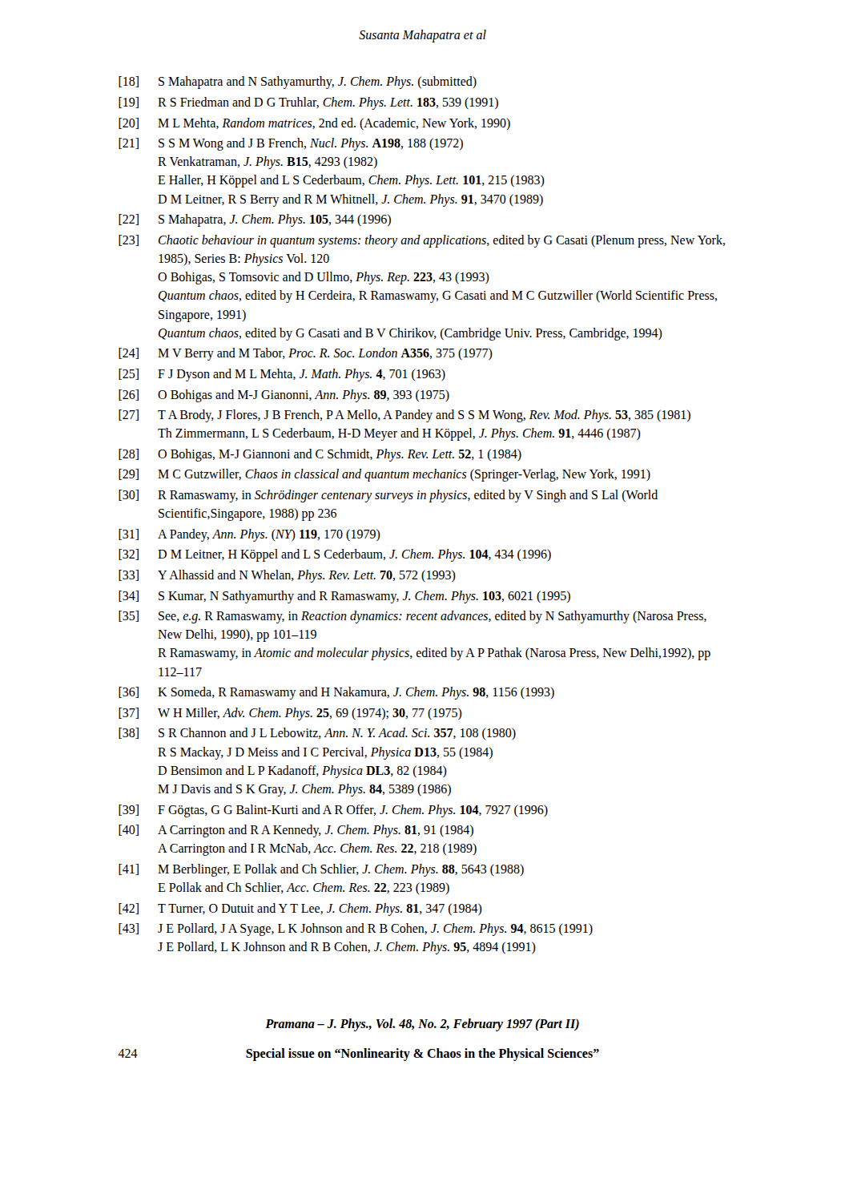Susanta Mahapatra et al
[18] S Mahapatra and N Sathyamurthy, J. Chem. Phys. (submitted)
[19] R S Friedman and D G Truhlar, Chem. Phys. Lett. 183, 539 (1991)
[20] M L Mehta, Random matrices, 2nd ed. (Academic, New York, 1990)
[21] S S M Wong and J B French, Nucl. Phys. A198, 188 (1972) R Venkatraman, J. Phys. B15, 4293 (1982) E Haller, H Köppel and L S Cederbaum, Chem. Phys. Lett. 101, 215 (1983) D M Leitner, R S Berry and R M Whitnell, J. Chem. Phys. 91, 3470 (1989)
[22] S Mahapatra, J. Chem. Phys. 105, 344 (1996)
[23] Chaotic behaviour in quantum systems: theory and applications, edited by G Casati (Plenum press, New York, 1985), Series B: Physics Vol. 120 O Bohigas, S Tomsovic and D Ullmo, Phys. Rep. 223, 43 (1993) Quantum chaos, edited by H Cerdeira, R Ramaswamy, G Casati and M C Gutzwiller (World Scientific Press, Singapore, 1991) Quantum chaos, edited by G Casati and B V Chirikov, (Cambridge Univ. Press, Cambridge, 1994)
[24] M V Berry and M Tabor, Proc. R. Soc. London A356, 375 (1977)
[25] F J Dyson and M L Mehta, J. Math. Phys. 4, 701 (1963)
[26] O Bohigas and M-J Gianonni, Ann. Phys. 89, 393 (1975)
[27] T A Brody, J Flores, J B French, P A Mello, A Pandey and S S M Wong, Rev. Mod. Phys. 53, 385 (1981) Th Zimmermann, L S Cederbaum, H-D Meyer and H Köppel, J. Phys. Chem. 91, 4446 (1987)
[28] O Bohigas, M-J Giannoni and C Schmidt, Phys. Rev. Lett. 52, 1 (1984)
[29] M C Gutzwiller, Chaos in classical and quantum mechanics (Springer-Verlag, New York, 1991)
[30] R Ramaswamy, in Schrödinger centenary surveys in physics, edited by V Singh and S Lal (World Scientific,Singapore, 1988) pp 236
[31] A Pandey, Ann. Phys. (NY) 119, 170 (1979)
[32] D M Leitner, H Köppel and L S Cederbaum, J. Chem. Phys. 104, 434 (1996)
[33] Y Alhassid and N Whelan, Phys. Rev. Lett. 70, 572 (1993)
[34] S Kumar, N Sathyamurthy and R Ramaswamy, J. Chem. Phys. 103, 6021 (1995)
[35] See, e.g. R Ramaswamy, in Reaction dynamics: recent advances, edited by N Sathyamurthy (Narosa Press, New Delhi, 1990), pp 101–119 R Ramaswamy, in Atomic and molecular physics, edited by A P Pathak (Narosa Press, New Delhi,1992), pp 112–117
[36] K Someda, R Ramaswamy and H Nakamura, J. Chem. Phys. 98, 1156 (1993)
[37] W H Miller, Adv. Chem. Phys. 25, 69 (1974); 30, 77 (1975)
[38] S R Channon and J L Lebowitz, Ann. N. Y. Acad. Sci. 357, 108 (1980) R S Mackay, J D Meiss and I C Percival, Physica D13, 55 (1984) D Bensimon and L P Kadanoff, Physica DL3, 82 (1984) M J Davis and S K Gray, J. Chem. Phys. 84, 5389 (1986)
[39] F Gögtas, G G Balint-Kurti and A R Offer, J. Chem. Phys. 104, 7927 (1996)
[40] A Carrington and R A Kennedy, J. Chem. Phys. 81, 91 (1984) A Carrington and I R McNab, Acc. Chem. Res. 22, 218 (1989)
[41] M Berblinger, E Pollak and Ch Schlier, J. Chem. Phys. 88, 5643 (1988) E Pollak and Ch Schlier, Acc. Chem. Res. 22, 223 (1989)
[42] T Turner, O Dutuit and Y T Lee, J. Chem. Phys. 81, 347 (1984)
[43] J E Pollard, J A Syage, L K Johnson and R B Cohen, J. Chem. Phys. 94, 8615 (1991) J E Pollard, L K Johnson and R B Cohen, J. Chem. Phys. 95, 4894 (1991)
Pramana – J. Phys., Vol. 48, No. 2, February 1997 (Part II)
424 Special issue on “Nonlinearity & Chaos in the Physical Sciences”